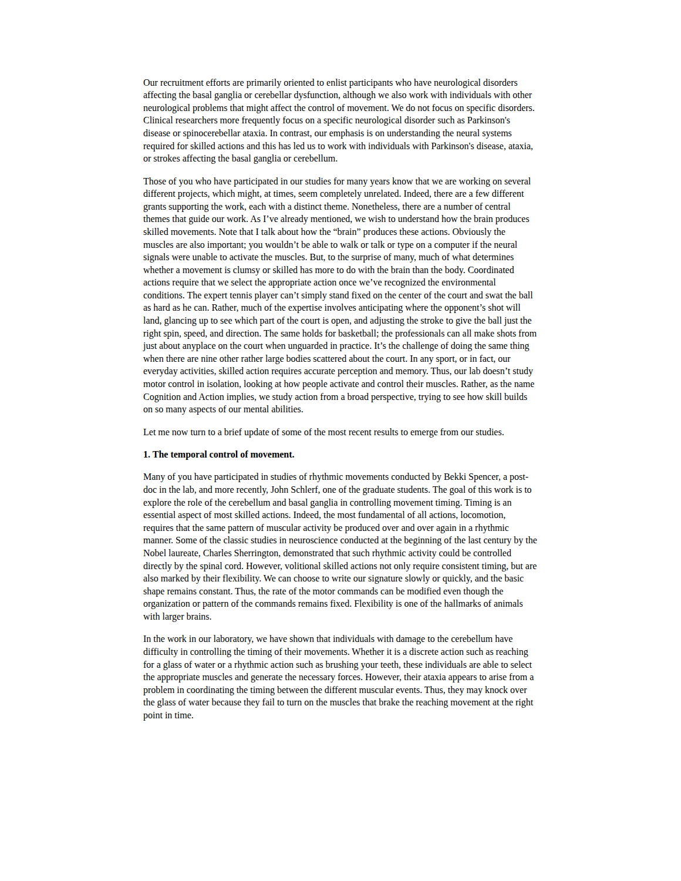Our recruitment efforts are primarily oriented to enlist participants who have neurological disorders affecting the basal ganglia or cerebellar dysfunction, although we also work with individuals with other neurological problems that might affect the control of movement. We do not focus on specific disorders. Clinical researchers more frequently focus on a specific neurological disorder such as Parkinson's disease or spinocerebellar ataxia. In contrast, our emphasis is on understanding the neural systems required for skilled actions and this has led us to work with individuals with Parkinson's disease, ataxia, or strokes affecting the basal ganglia or cerebellum.
Those of you who have participated in our studies for many years know that we are working on several different projects, which might, at times, seem completely unrelated. Indeed, there are a few different grants supporting the work, each with a distinct theme. Nonetheless, there are a number of central themes that guide our work. As I’ve already mentioned, we wish to understand how the brain produces skilled movements. Note that I talk about how the “brain” produces these actions. Obviously the muscles are also important; you wouldn’t be able to walk or talk or type on a computer if the neural signals were unable to activate the muscles. But, to the surprise of many, much of what determines whether a movement is clumsy or skilled has more to do with the brain than the body. Coordinated actions require that we select the appropriate action once we’ve recognized the environmental conditions. The expert tennis player can’t simply stand fixed on the center of the court and swat the ball as hard as he can. Rather, much of the expertise involves anticipating where the opponent’s shot will land, glancing up to see which part of the court is open, and adjusting the stroke to give the ball just the right spin, speed, and direction. The same holds for basketball; the professionals can all make shots from just about anyplace on the court when unguarded in practice. It’s the challenge of doing the same thing when there are nine other rather large bodies scattered about the court. In any sport, or in fact, our everyday activities, skilled action requires accurate perception and memory. Thus, our lab doesn’t study motor control in isolation, looking at how people activate and control their muscles. Rather, as the name Cognition and Action implies, we study action from a broad perspective, trying to see how skill builds on so many aspects of our mental abilities.
Let me now turn to a brief update of some of the most recent results to emerge from our studies.
1. The temporal control of movement.
Many of you have participated in studies of rhythmic movements conducted by Bekki Spencer, a post-doc in the lab, and more recently, John Schlerf, one of the graduate students. The goal of this work is to explore the role of the cerebellum and basal ganglia in controlling movement timing. Timing is an essential aspect of most skilled actions. Indeed, the most fundamental of all actions, locomotion, requires that the same pattern of muscular activity be produced over and over again in a rhythmic manner. Some of the classic studies in neuroscience conducted at the beginning of the last century by the Nobel laureate, Charles Sherrington, demonstrated that such rhythmic activity could be controlled directly by the spinal cord. However, volitional skilled actions not only require consistent timing, but are also marked by their flexibility. We can choose to write our signature slowly or quickly, and the basic shape remains constant. Thus, the rate of the motor commands can be modified even though the organization or pattern of the commands remains fixed. Flexibility is one of the hallmarks of animals with larger brains.
In the work in our laboratory, we have shown that individuals with damage to the cerebellum have difficulty in controlling the timing of their movements. Whether it is a discrete action such as reaching for a glass of water or a rhythmic action such as brushing your teeth, these individuals are able to select the appropriate muscles and generate the necessary forces. However, their ataxia appears to arise from a problem in coordinating the timing between the different muscular events. Thus, they may knock over the glass of water because they fail to turn on the muscles that brake the reaching movement at the right point in time.